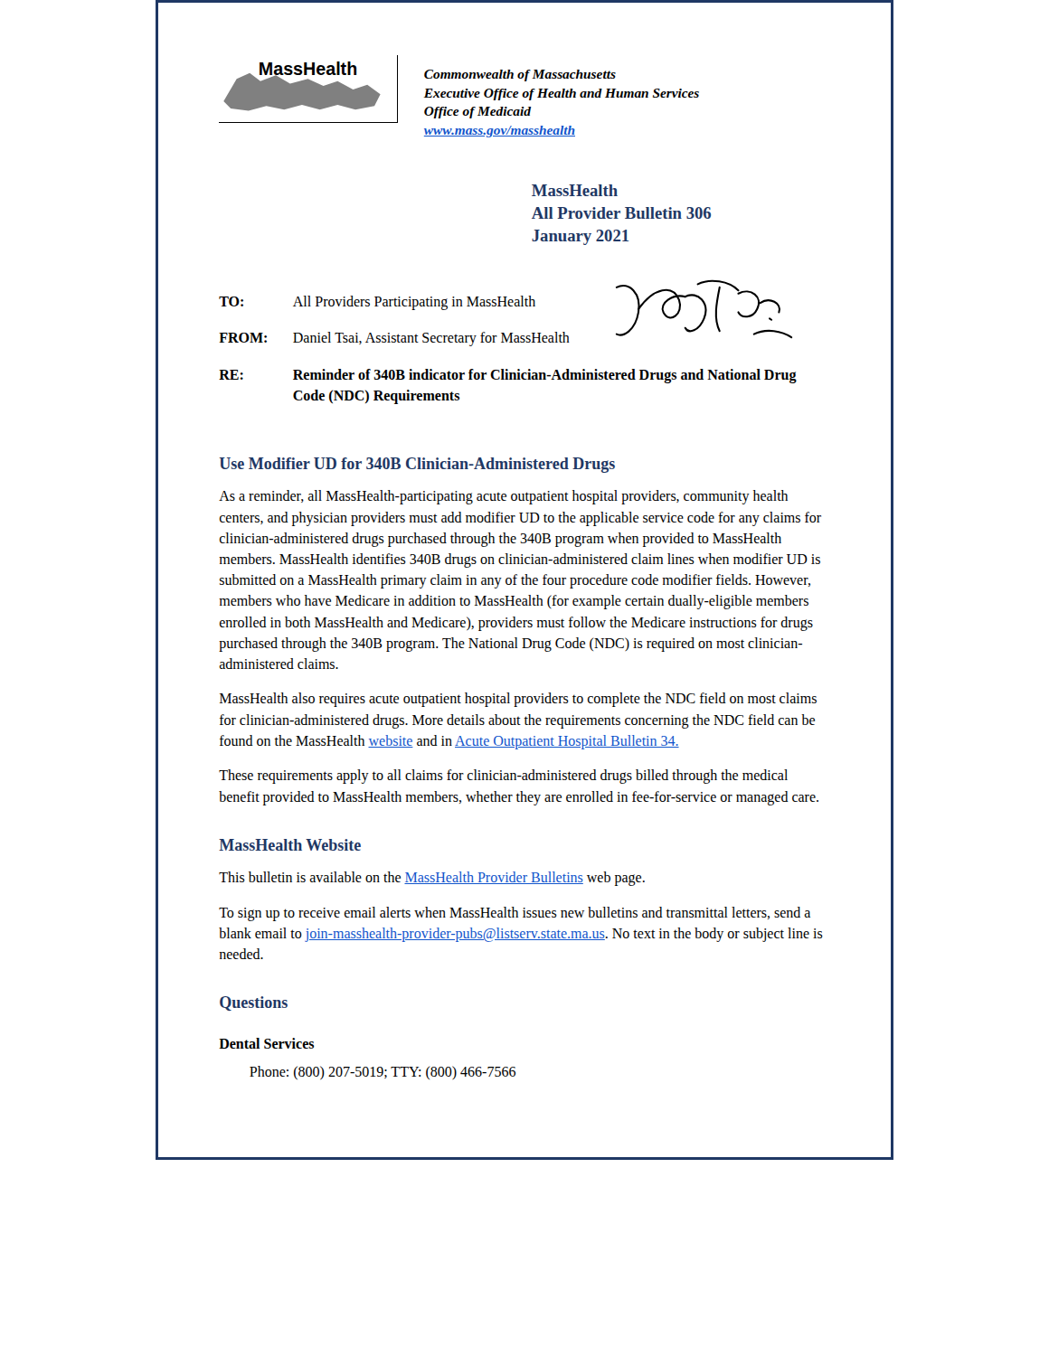Commonwealth of Massachusetts
Executive Office of Health and Human Services
Office of Medicaid
www.mass.gov/masshealth
MassHealth
All Provider Bulletin 306
January 2021
| TO: | All Providers Participating in MassHealth | |
| FROM: | Daniel Tsai, Assistant Secretary for MassHealth |
| RE: | Reminder of 340B indicator for Clinician-Administered Drugs and National Drug Code (NDC) Requirements |
Use Modifier UD for 340B Clinician-Administered Drugs
As a reminder, all MassHealth-participating acute outpatient hospital providers, community health centers, and physician providers must add modifier UD to the applicable service code for any claims for clinician-administered drugs purchased through the 340B program when provided to MassHealth members. MassHealth identifies 340B drugs on clinician-administered claim lines when modifier UD is submitted on a MassHealth primary claim in any of the four procedure code modifier fields. However, members who have Medicare in addition to MassHealth (for example certain dually-eligible members enrolled in both MassHealth and Medicare), providers must follow the Medicare instructions for drugs purchased through the 340B program. The National Drug Code (NDC) is required on most clinician-administered claims.
MassHealth also requires acute outpatient hospital providers to complete the NDC field on most claims for clinician-administered drugs. More details about the requirements concerning the NDC field can be found on the MassHealth website and in Acute Outpatient Hospital Bulletin 34.
These requirements apply to all claims for clinician-administered drugs billed through the medical benefit provided to MassHealth members, whether they are enrolled in fee-for-service or managed care.
MassHealth Website
This bulletin is available on the MassHealth Provider Bulletins web page.
To sign up to receive email alerts when MassHealth issues new bulletins and transmittal letters, send a blank email to join-masshealth-provider-pubs@listserv.state.ma.us. No text in the body or subject line is needed.
Questions
Dental Services
Phone: (800) 207-5019; TTY: (800) 466-7566